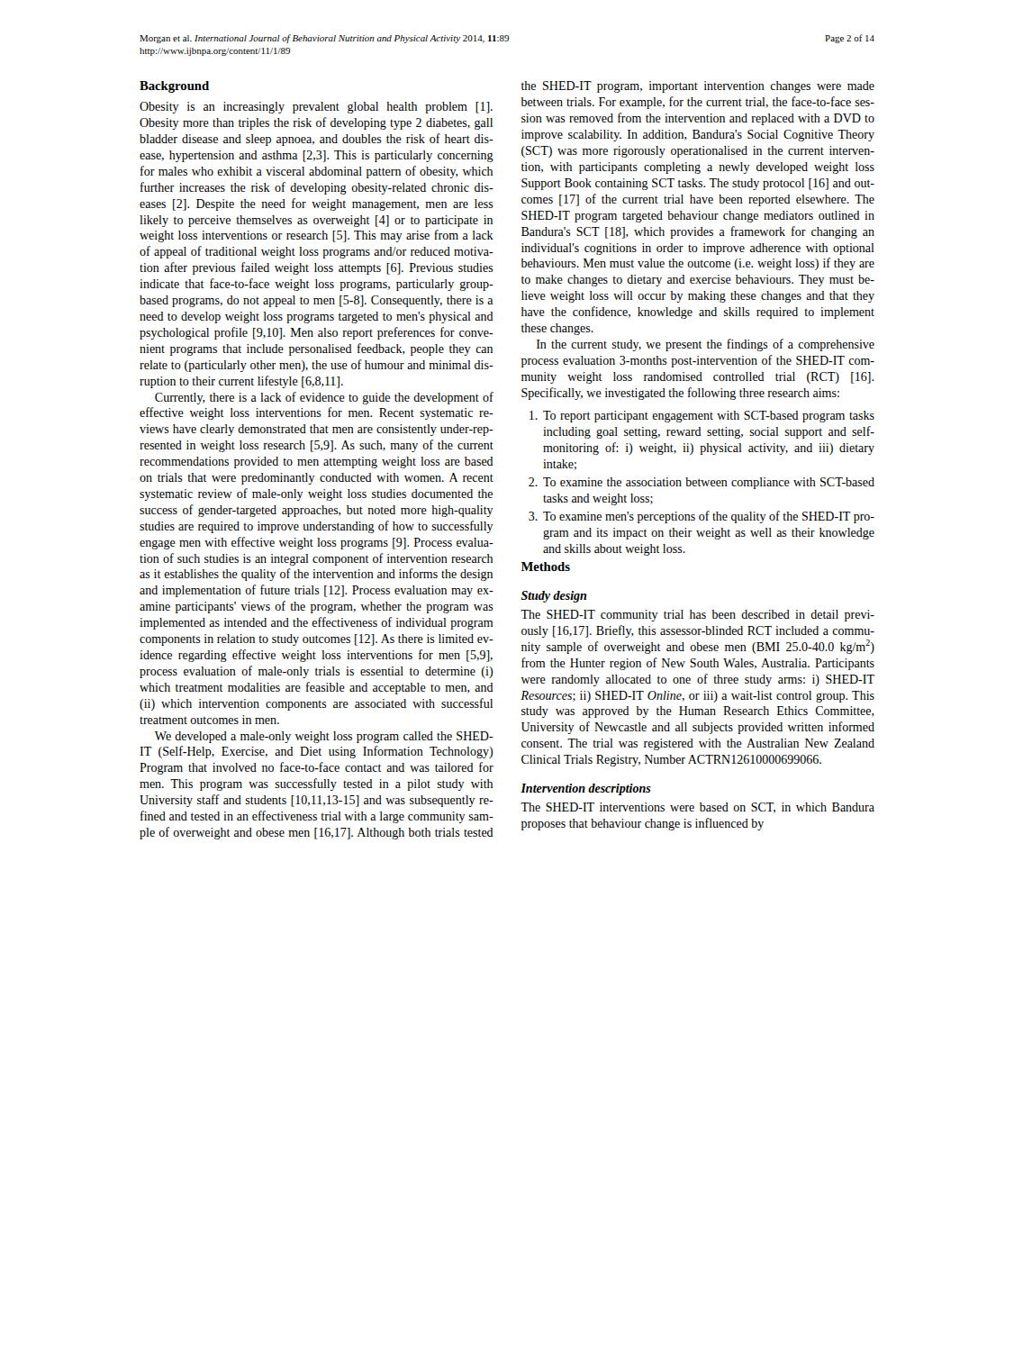Morgan et al. International Journal of Behavioral Nutrition and Physical Activity 2014, 11:89
http://www.ijbnpa.org/content/11/1/89
Page 2 of 14
Background
Obesity is an increasingly prevalent global health problem [1]. Obesity more than triples the risk of developing type 2 diabetes, gall bladder disease and sleep apnoea, and doubles the risk of heart disease, hypertension and asthma [2,3]. This is particularly concerning for males who exhibit a visceral abdominal pattern of obesity, which further increases the risk of developing obesity-related chronic diseases [2]. Despite the need for weight management, men are less likely to perceive themselves as overweight [4] or to participate in weight loss interventions or research [5]. This may arise from a lack of appeal of traditional weight loss programs and/or reduced motivation after previous failed weight loss attempts [6]. Previous studies indicate that face-to-face weight loss programs, particularly group-based programs, do not appeal to men [5-8]. Consequently, there is a need to develop weight loss programs targeted to men's physical and psychological profile [9,10]. Men also report preferences for convenient programs that include personalised feedback, people they can relate to (particularly other men), the use of humour and minimal disruption to their current lifestyle [6,8,11].
Currently, there is a lack of evidence to guide the development of effective weight loss interventions for men. Recent systematic reviews have clearly demonstrated that men are consistently under-represented in weight loss research [5,9]. As such, many of the current recommendations provided to men attempting weight loss are based on trials that were predominantly conducted with women. A recent systematic review of male-only weight loss studies documented the success of gender-targeted approaches, but noted more high-quality studies are required to improve understanding of how to successfully engage men with effective weight loss programs [9]. Process evaluation of such studies is an integral component of intervention research as it establishes the quality of the intervention and informs the design and implementation of future trials [12]. Process evaluation may examine participants' views of the program, whether the program was implemented as intended and the effectiveness of individual program components in relation to study outcomes [12]. As there is limited evidence regarding effective weight loss interventions for men [5,9], process evaluation of male-only trials is essential to determine (i) which treatment modalities are feasible and acceptable to men, and (ii) which intervention components are associated with successful treatment outcomes in men.
We developed a male-only weight loss program called the SHED-IT (Self-Help, Exercise, and Diet using Information Technology) Program that involved no face-to-face contact and was tailored for men. This program was successfully tested in a pilot study with University staff and students [10,11,13-15] and was subsequently refined and tested in an effectiveness trial with a large community sample of overweight and obese men [16,17]. Although both trials tested the SHED-IT program, important intervention changes were made between trials. For example, for the current trial, the face-to-face session was removed from the intervention and replaced with a DVD to improve scalability. In addition, Bandura's Social Cognitive Theory (SCT) was more rigorously operationalised in the current intervention, with participants completing a newly developed weight loss Support Book containing SCT tasks. The study protocol [16] and outcomes [17] of the current trial have been reported elsewhere. The SHED-IT program targeted behaviour change mediators outlined in Bandura's SCT [18], which provides a framework for changing an individual's cognitions in order to improve adherence with optional behaviours. Men must value the outcome (i.e. weight loss) if they are to make changes to dietary and exercise behaviours. They must believe weight loss will occur by making these changes and that they have the confidence, knowledge and skills required to implement these changes.
In the current study, we present the findings of a comprehensive process evaluation 3-months post-intervention of the SHED-IT community weight loss randomised controlled trial (RCT) [16]. Specifically, we investigated the following three research aims:
To report participant engagement with SCT-based program tasks including goal setting, reward setting, social support and self-monitoring of: i) weight, ii) physical activity, and iii) dietary intake;
To examine the association between compliance with SCT-based tasks and weight loss;
To examine men's perceptions of the quality of the SHED-IT program and its impact on their weight as well as their knowledge and skills about weight loss.
Methods
Study design
The SHED-IT community trial has been described in detail previously [16,17]. Briefly, this assessor-blinded RCT included a community sample of overweight and obese men (BMI 25.0-40.0 kg/m2) from the Hunter region of New South Wales, Australia. Participants were randomly allocated to one of three study arms: i) SHED-IT Resources; ii) SHED-IT Online, or iii) a wait-list control group. This study was approved by the Human Research Ethics Committee, University of Newcastle and all subjects provided written informed consent. The trial was registered with the Australian New Zealand Clinical Trials Registry, Number ACTRN12610000699066.
Intervention descriptions
The SHED-IT interventions were based on SCT, in which Bandura proposes that behaviour change is influenced by